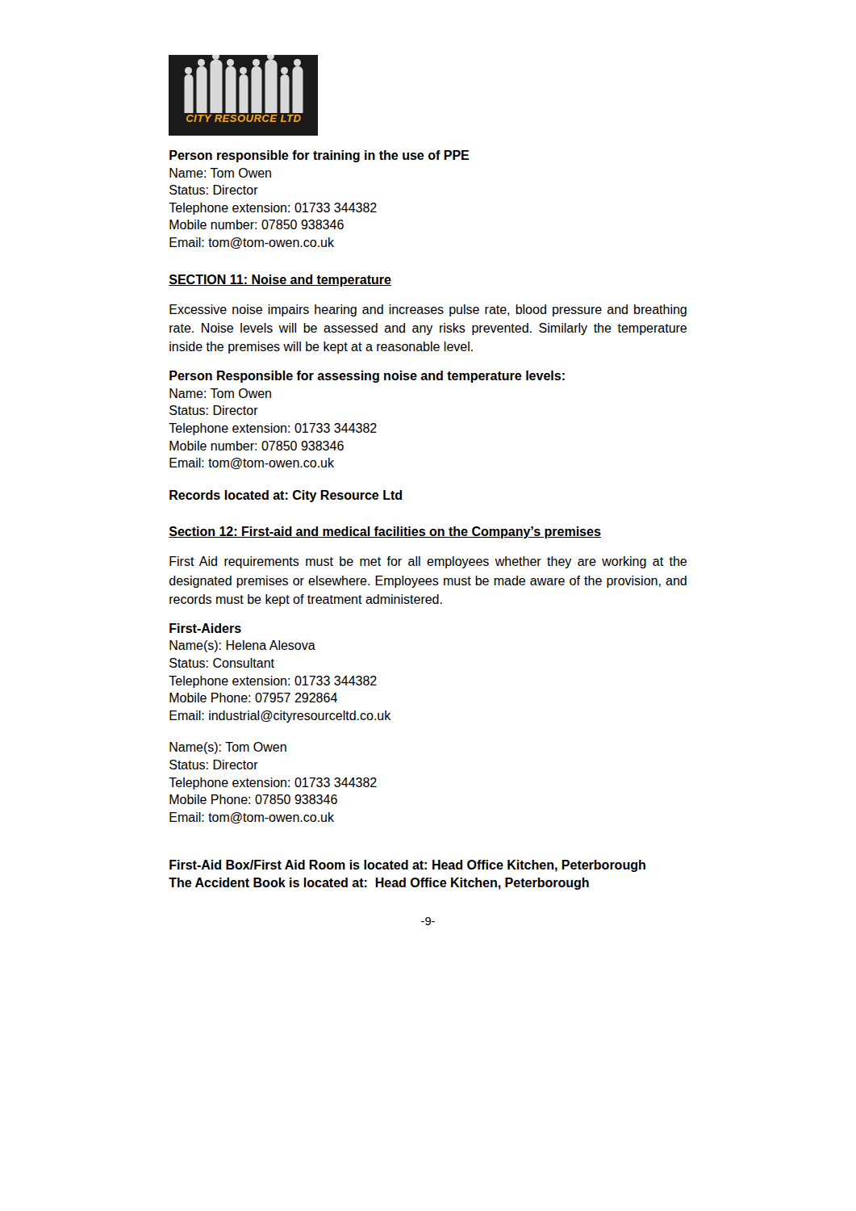City Resource Ltd
Person responsible for training in the use of PPE
Name: Tom Owen
Status: Director
Telephone extension: 01733 344382
Mobile number: 07850 938346
Email: tom@tom-owen.co.uk
SECTION 11: Noise and temperature
Excessive noise impairs hearing and increases pulse rate, blood pressure and breathing rate. Noise levels will be assessed and any risks prevented. Similarly the temperature inside the premises will be kept at a reasonable level.
Person Responsible for assessing noise and temperature levels:
Name: Tom Owen
Status: Director
Telephone extension: 01733 344382
Mobile number: 07850 938346
Email: tom@tom-owen.co.uk
Records located at: City Resource Ltd
Section 12: First-aid and medical facilities on the Company’s premises
First Aid requirements must be met for all employees whether they are working at the designated premises or elsewhere. Employees must be made aware of the provision, and records must be kept of treatment administered.
First-Aiders
Name(s): Helena Alesova
Status: Consultant
Telephone extension: 01733 344382
Mobile Phone: 07957 292864
Email: industrial@cityresourceltd.co.uk
Name(s): Tom Owen
Status: Director
Telephone extension: 01733 344382
Mobile Phone: 07850 938346
Email: tom@tom-owen.co.uk
First-Aid Box/First Aid Room is located at: Head Office Kitchen, Peterborough
The Accident Book is located at: Head Office Kitchen, Peterborough
-9-